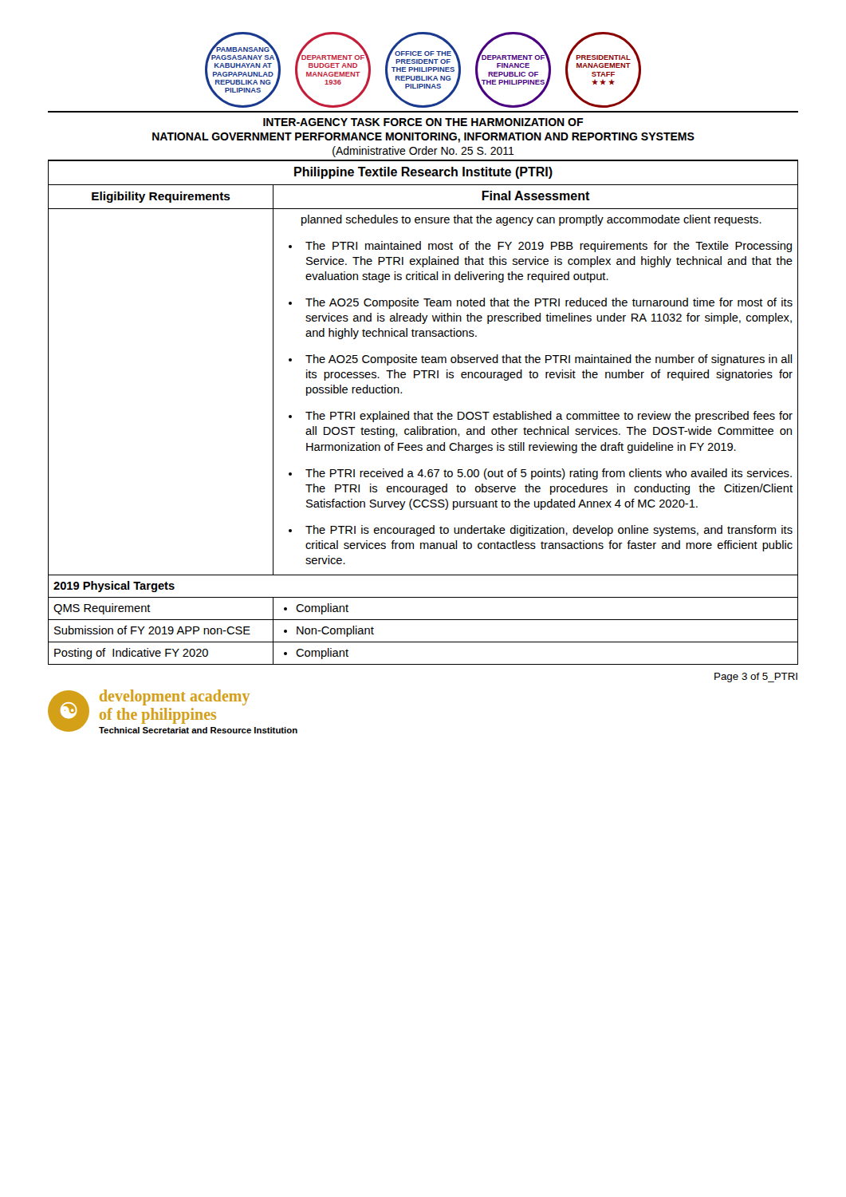PAMBANSANG PAGSASANAY SA KABUHAYAN AT PAGPAPAUNLAD
REPUBLIKA NG PILIPINAS
DEPARTMENT OF BUDGET AND MANAGEMENT
1936
OFFICE OF THE PRESIDENT OF THE PHILIPPINES
REPUBLIKA NG PILIPINAS
DEPARTMENT OF FINANCE
REPUBLIC OF THE PHILIPPINES
PRESIDENTIAL MANAGEMENT STAFF
★ ★ ★
INTER-AGENCY TASK FORCE ON THE HARMONIZATION OF
NATIONAL GOVERNMENT PERFORMANCE MONITORING, INFORMATION AND REPORTING SYSTEMS
(Administrative Order No. 25 S. 2011
| Philippine Textile Research Institute (PTRI) |
| Eligibility Requirements | Final Assessment |
| | planned schedules to ensure that the agency can promptly accommodate client requests. The PTRI maintained most of the FY 2019 PBB requirements for the Textile Processing Service. The PTRI explained that this service is complex and highly technical and that the evaluation stage is critical in delivering the required output. The AO25 Composite Team noted that the PTRI reduced the turnaround time for most of its services and is already within the prescribed timelines under RA 11032 for simple, complex, and highly technical transactions. The AO25 Composite team observed that the PTRI maintained the number of signatures in all its processes. The PTRI is encouraged to revisit the number of required signatories for possible reduction. The PTRI explained that the DOST established a committee to review the prescribed fees for all DOST testing, calibration, and other technical services. The DOST-wide Committee on Harmonization of Fees and Charges is still reviewing the draft guideline in FY 2019. The PTRI received a 4.67 to 5.00 (out of 5 points) rating from clients who availed its services. The PTRI is encouraged to observe the procedures in conducting the Citizen/Client Satisfaction Survey (CCSS) pursuant to the updated Annex 4 of MC 2020-1. The PTRI is encouraged to undertake digitization, develop online systems, and transform its critical services from manual to contactless transactions for faster and more efficient public service. |
| 2019 Physical Targets |
| QMS Requirement | Compliant |
| Submission of FY 2019 APP non-CSE | Non-Compliant |
| Posting of Indicative FY 2020 | Compliant |
Page 3 of 5_PTRI
☯
development academy
of the philippines
Technical Secretariat and Resource Institution